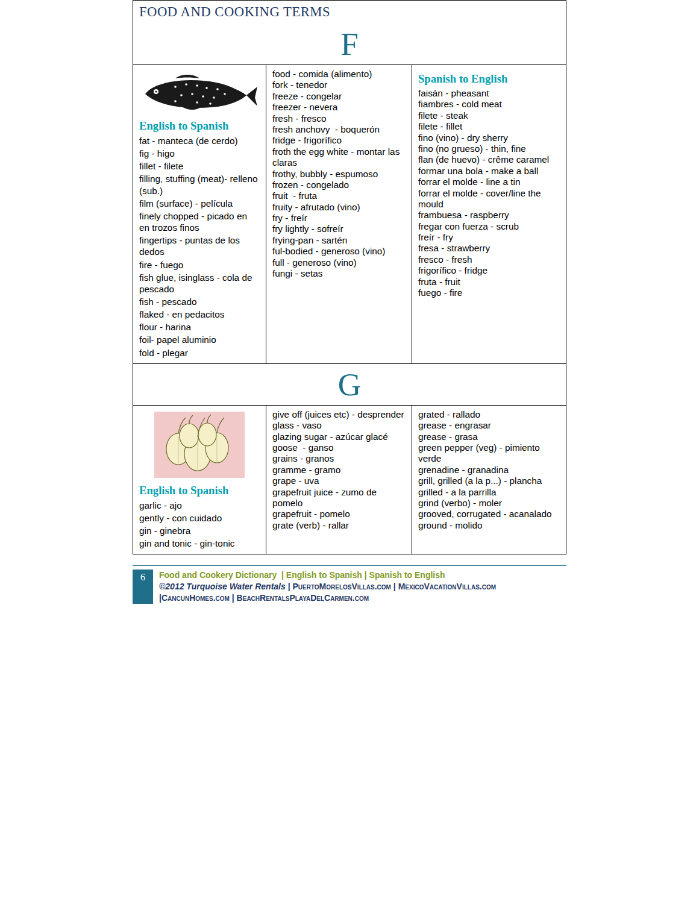| FOOD AND COOKING TERMS |
| F |
| English to Spanish fat - manteca (de cerdo) fig - higo fillet - filete filling, stuffing (meat)- relleno (sub.) film (surface) - película finely chopped - picado en en trozos finos fingertips - puntas de los dedos fire - fuego fish glue, isinglass - cola de pescado fish - pescado flaked - en pedacitos flour - harina foil- papel aluminio fold - plegar | food - comida (alimento) fork - tenedor freeze - congelar freezer - nevera fresh - fresco fresh anchovy - boquerón fridge - frigorífico froth the egg white - montar las claras frothy, bubbly - espumoso frozen - congelado fruit - fruta fruity - afrutado (vino) fry - freír fry lightly - sofreír frying-pan - sartén ful-bodied - generoso (vino) full - generoso (vino) fungi - setas | Spanish to English faisán - pheasant fiambres - cold meat filete - steak filete - fillet fino (vino) - dry sherry fino (no grueso) - thin, fine flan (de huevo) - crême caramel formar una bola - make a ball forrar el molde - line a tin forrar el molde - cover/line the mould frambuesa - raspberry fregar con fuerza - scrub freír - fry fresa - strawberry fresco - fresh frigorífico - fridge fruta - fruit fuego - fire |
| G |
| English to Spanish garlic - ajo gently - con cuidado gin - ginebra gin and tonic - gin-tonic | give off (juices etc) - desprender glass - vaso glazing sugar - azúcar glacé goose - ganso grains - granos gramme - gramo grape - uva grapefruit juice - zumo de pomelo grapefruit - pomelo grate (verb) - rallar | grated - rallado grease - engrasar grease - grasa green pepper (veg) - pimiento verde grenadine - granadina grill, grilled (a la p...) - plancha grilled - a la parrilla grind (verbo) - moler grooved, corrugated - acanalado ground - molido |
6
Food and Cookery Dictionary | English to Spanish | Spanish to English
©2012 Turquoise Water Rentals | PuertoMorelosVillas.com | MexicoVacationVillas.com
|CancunHomes.com | BeachRentalsPlayaDelCarmen.com